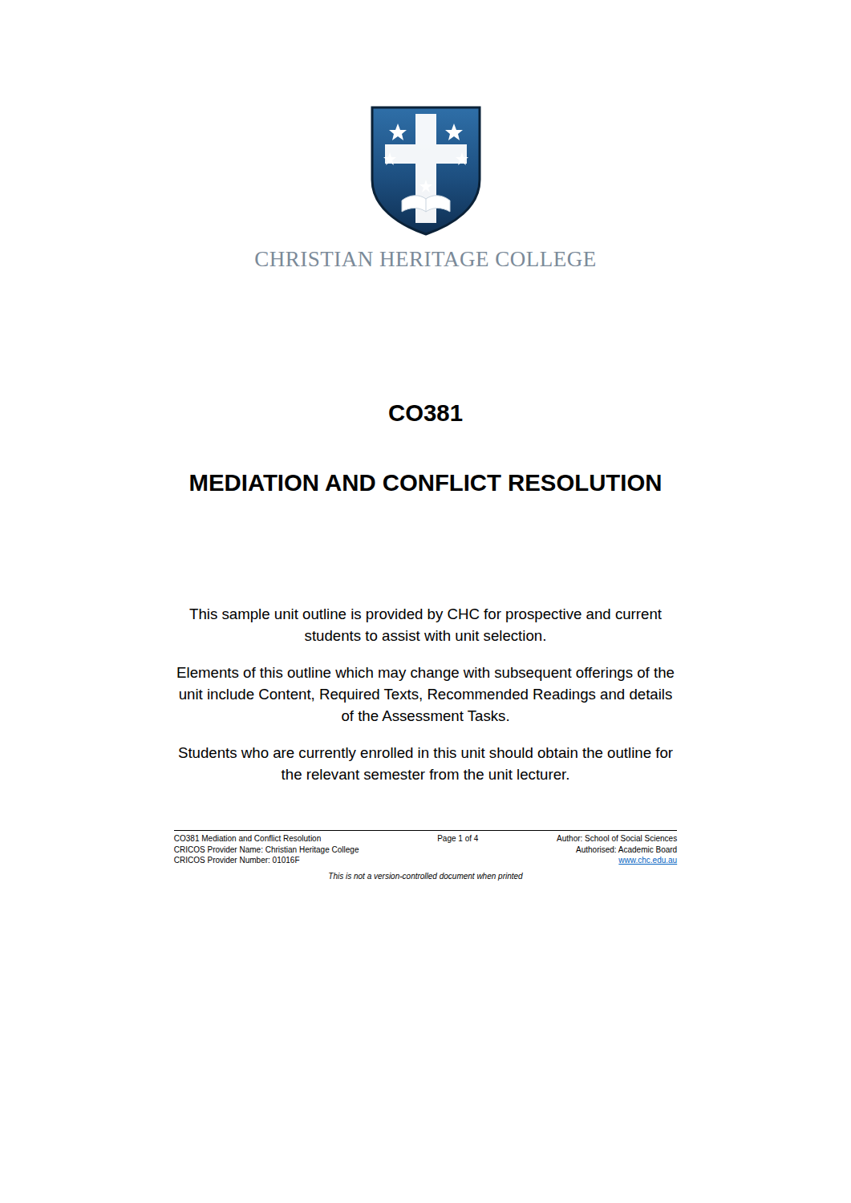CHRISTIAN HERITAGE COLLEGE
CO381
MEDIATION AND CONFLICT RESOLUTION
This sample unit outline is provided by CHC for prospective and current students to assist with unit selection.
Elements of this outline which may change with subsequent offerings of the unit include Content, Required Texts, Recommended Readings and details of the Assessment Tasks.
Students who are currently enrolled in this unit should obtain the outline for the relevant semester from the unit lecturer.
CO381 Mediation and Conflict Resolution
CRICOS Provider Name: Christian Heritage College
CRICOS Provider Number: 01016F
Page 1 of 4
Author: School of Social Sciences
Authorised: Academic Board
www.chc.edu.au
This is not a version-controlled document when printed